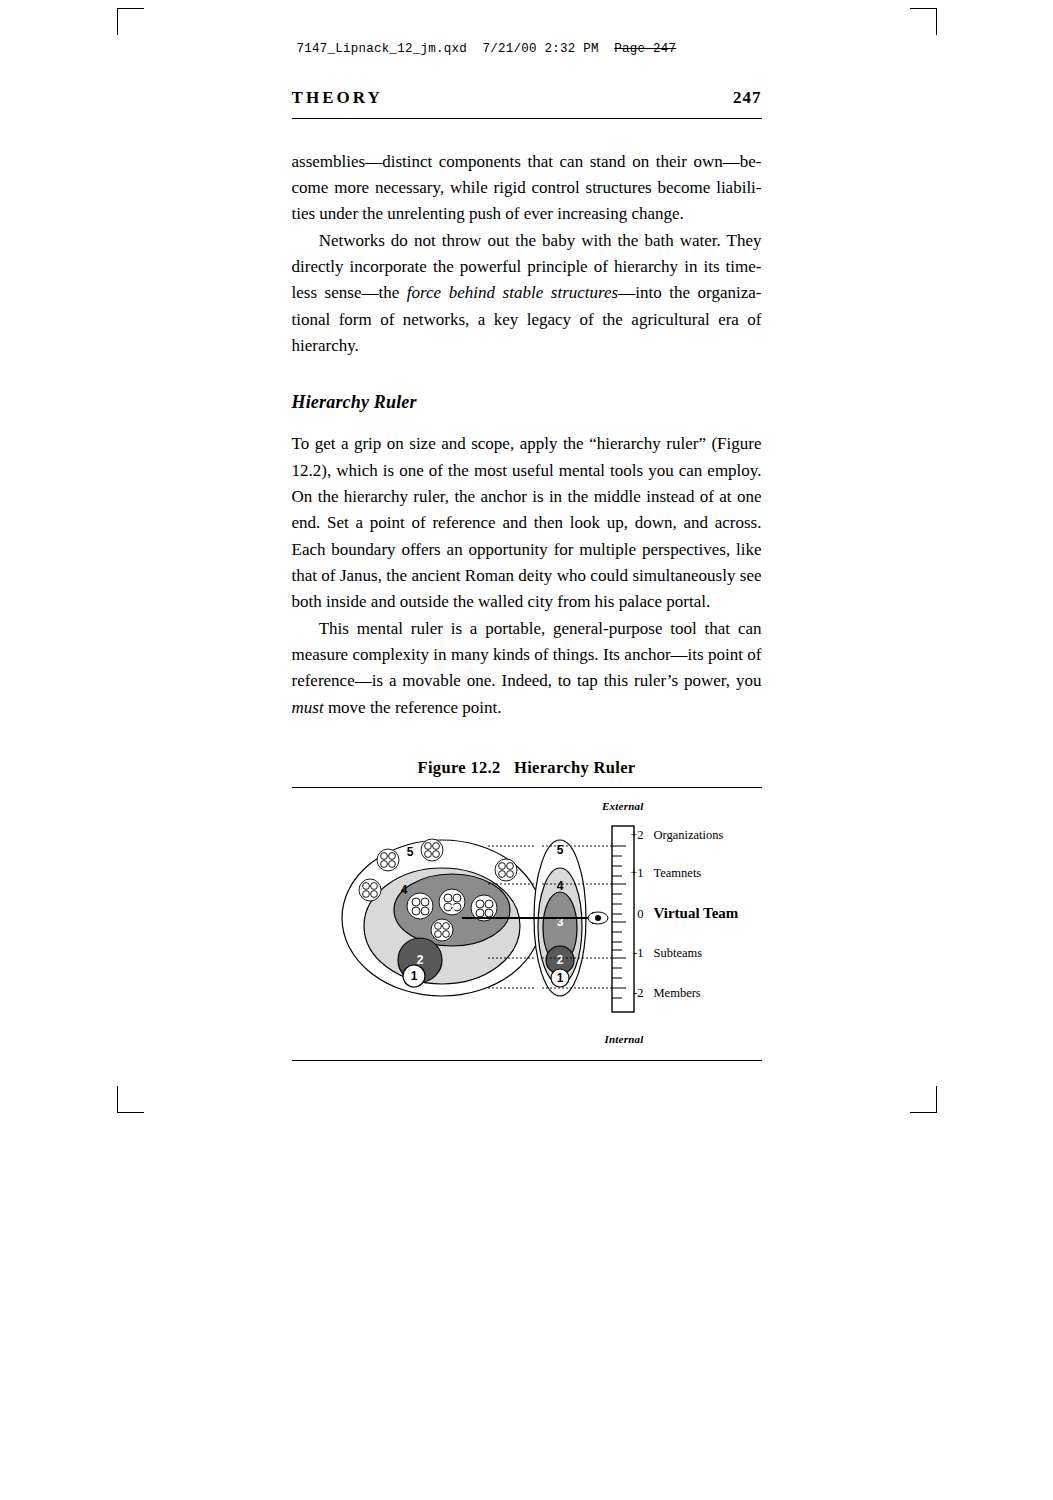7147_Lipnack_12_jm.qxd 7/21/00 2:32 PM Page 247
THEORY 247
assemblies—distinct components that can stand on their own—become more necessary, while rigid control structures become liabilities under the unrelenting push of ever increasing change.
Networks do not throw out the baby with the bath water. They directly incorporate the powerful principle of hierarchy in its timeless sense—the force behind stable structures—into the organizational form of networks, a key legacy of the agricultural era of hierarchy.
Hierarchy Ruler
To get a grip on size and scope, apply the “hierarchy ruler” (Figure 12.2), which is one of the most useful mental tools you can employ. On the hierarchy ruler, the anchor is in the middle instead of at one end. Set a point of reference and then look up, down, and across. Each boundary offers an opportunity for multiple perspectives, like that of Janus, the ancient Roman deity who could simultaneously see both inside and outside the walled city from his palace portal.
This mental ruler is a portable, general-purpose tool that can measure complexity in many kinds of things. Its anchor—its point of reference—is a movable one. Indeed, to tap this ruler’s power, you must move the reference point.
Figure 12.2 Hierarchy Ruler
External
Internal
5 4 3 2 1 5 4 3 2 1
+2 Organizations
+1 Teamnets
0 Virtual Team
-1 Subteams
-2 Members